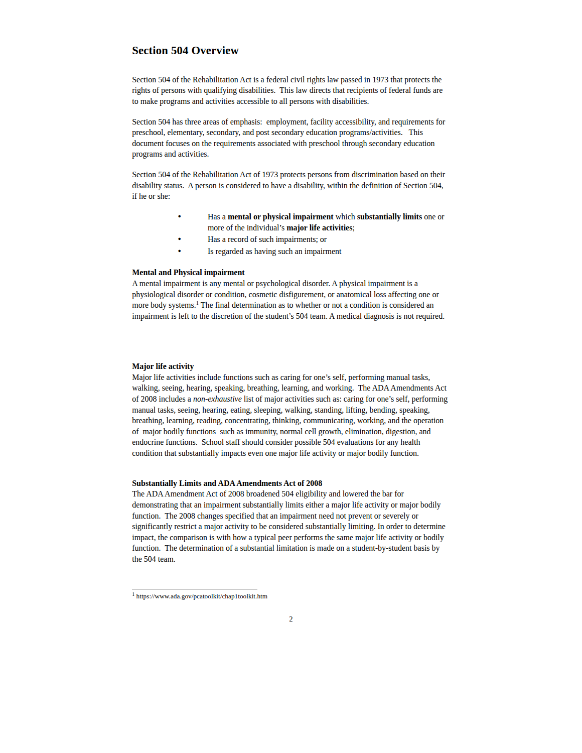Section 504 Overview
Section 504 of the Rehabilitation Act is a federal civil rights law passed in 1973 that protects the rights of persons with qualifying disabilities. This law directs that recipients of federal funds are to make programs and activities accessible to all persons with disabilities.
Section 504 has three areas of emphasis: employment, facility accessibility, and requirements for preschool, elementary, secondary, and post secondary education programs/activities. This document focuses on the requirements associated with preschool through secondary education programs and activities.
Section 504 of the Rehabilitation Act of 1973 protects persons from discrimination based on their disability status. A person is considered to have a disability, within the definition of Section 504, if he or she:
Has a mental or physical impairment which substantially limits one or more of the individual’s major life activities;
Has a record of such impairments; or
Is regarded as having such an impairment
Mental and Physical impairment
A mental impairment is any mental or psychological disorder. A physical impairment is a physiological disorder or condition, cosmetic disfigurement, or anatomical loss affecting one or more body systems.1 The final determination as to whether or not a condition is considered an impairment is left to the discretion of the student’s 504 team. A medical diagnosis is not required.
Major life activity
Major life activities include functions such as caring for one’s self, performing manual tasks, walking, seeing, hearing, speaking, breathing, learning, and working. The ADA Amendments Act of 2008 includes a non-exhaustive list of major activities such as: caring for one’s self, performing manual tasks, seeing, hearing, eating, sleeping, walking, standing, lifting, bending, speaking, breathing, learning, reading, concentrating, thinking, communicating, working, and the operation of major bodily functions such as immunity, normal cell growth, elimination, digestion, and endocrine functions. School staff should consider possible 504 evaluations for any health condition that substantially impacts even one major life activity or major bodily function.
Substantially Limits and ADA Amendments Act of 2008
The ADA Amendment Act of 2008 broadened 504 eligibility and lowered the bar for demonstrating that an impairment substantially limits either a major life activity or major bodily function. The 2008 changes specified that an impairment need not prevent or severely or significantly restrict a major activity to be considered substantially limiting. In order to determine impact, the comparison is with how a typical peer performs the same major life activity or bodily function. The determination of a substantial limitation is made on a student-by-student basis by the 504 team.
1 https://www.ada.gov/pcatoolkit/chap1toolkit.htm
2